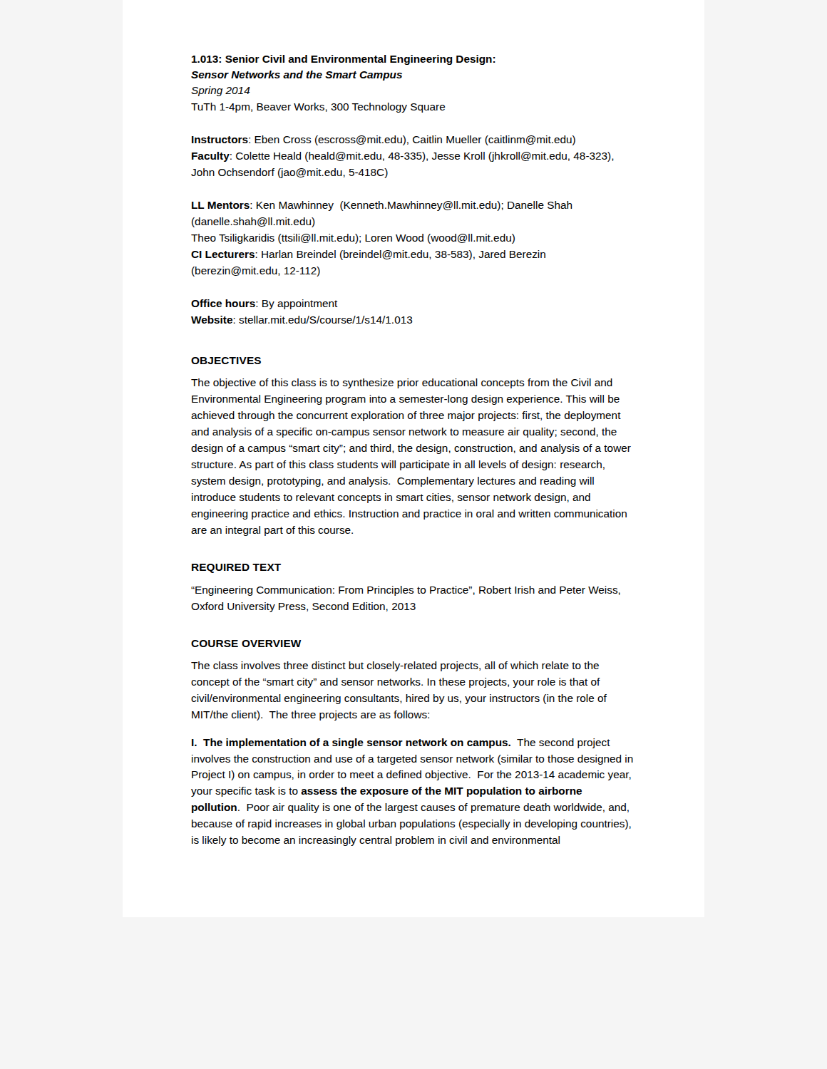1.013: Senior Civil and Environmental Engineering Design:
Sensor Networks and the Smart Campus
Spring 2014
TuTh 1-4pm, Beaver Works, 300 Technology Square
Instructors: Eben Cross (escross@mit.edu), Caitlin Mueller (caitlinm@mit.edu)
Faculty: Colette Heald (heald@mit.edu, 48-335), Jesse Kroll (jhkroll@mit.edu, 48-323),
John Ochsendorf (jao@mit.edu, 5-418C)
LL Mentors: Ken Mawhinney (Kenneth.Mawhinney@ll.mit.edu); Danelle Shah (danelle.shah@ll.mit.edu)
Theo Tsiligkaridis (ttsili@ll.mit.edu); Loren Wood (wood@ll.mit.edu)
CI Lecturers: Harlan Breindel (breindel@mit.edu, 38-583), Jared Berezin (berezin@mit.edu, 12-112)
Office hours: By appointment
Website: stellar.mit.edu/S/course/1/s14/1.013
OBJECTIVES
The objective of this class is to synthesize prior educational concepts from the Civil and Environmental Engineering program into a semester-long design experience. This will be achieved through the concurrent exploration of three major projects: first, the deployment and analysis of a specific on-campus sensor network to measure air quality; second, the design of a campus “smart city”; and third, the design, construction, and analysis of a tower structure. As part of this class students will participate in all levels of design: research, system design, prototyping, and analysis. Complementary lectures and reading will introduce students to relevant concepts in smart cities, sensor network design, and engineering practice and ethics. Instruction and practice in oral and written communication are an integral part of this course.
REQUIRED TEXT
“Engineering Communication: From Principles to Practice”, Robert Irish and Peter Weiss, Oxford University Press, Second Edition, 2013
COURSE OVERVIEW
The class involves three distinct but closely-related projects, all of which relate to the concept of the “smart city” and sensor networks. In these projects, your role is that of civil/environmental engineering consultants, hired by us, your instructors (in the role of MIT/the client). The three projects are as follows:
I. The implementation of a single sensor network on campus. The second project involves the construction and use of a targeted sensor network (similar to those designed in Project I) on campus, in order to meet a defined objective. For the 2013-14 academic year, your specific task is to assess the exposure of the MIT population to airborne pollution. Poor air quality is one of the largest causes of premature death worldwide, and, because of rapid increases in global urban populations (especially in developing countries), is likely to become an increasingly central problem in civil and environmental